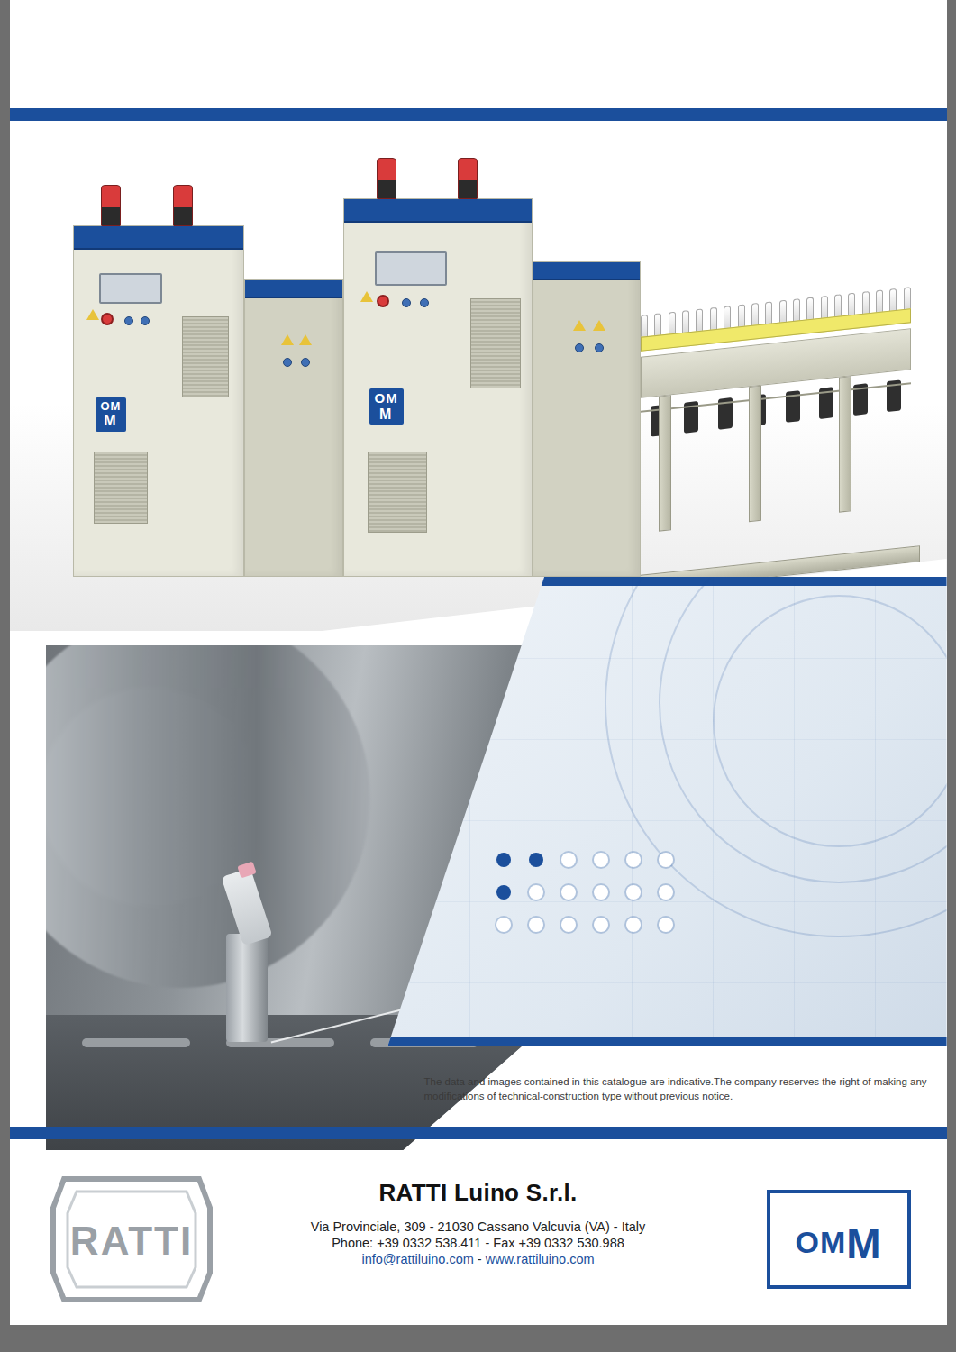OMM
OMM
The data and images contained in this catalogue are indicative.The company reserves the right of making any modifications of technical-construction type without previous notice.
RATTI
RATTI Luino S.r.l.
Via Provinciale, 309 - 21030 Cassano Valcuvia (VA) - Italy
Phone: +39 0332 538.411 - Fax +39 0332 530.988
info@rattiluino.com - www.rattiluino.com
OMM